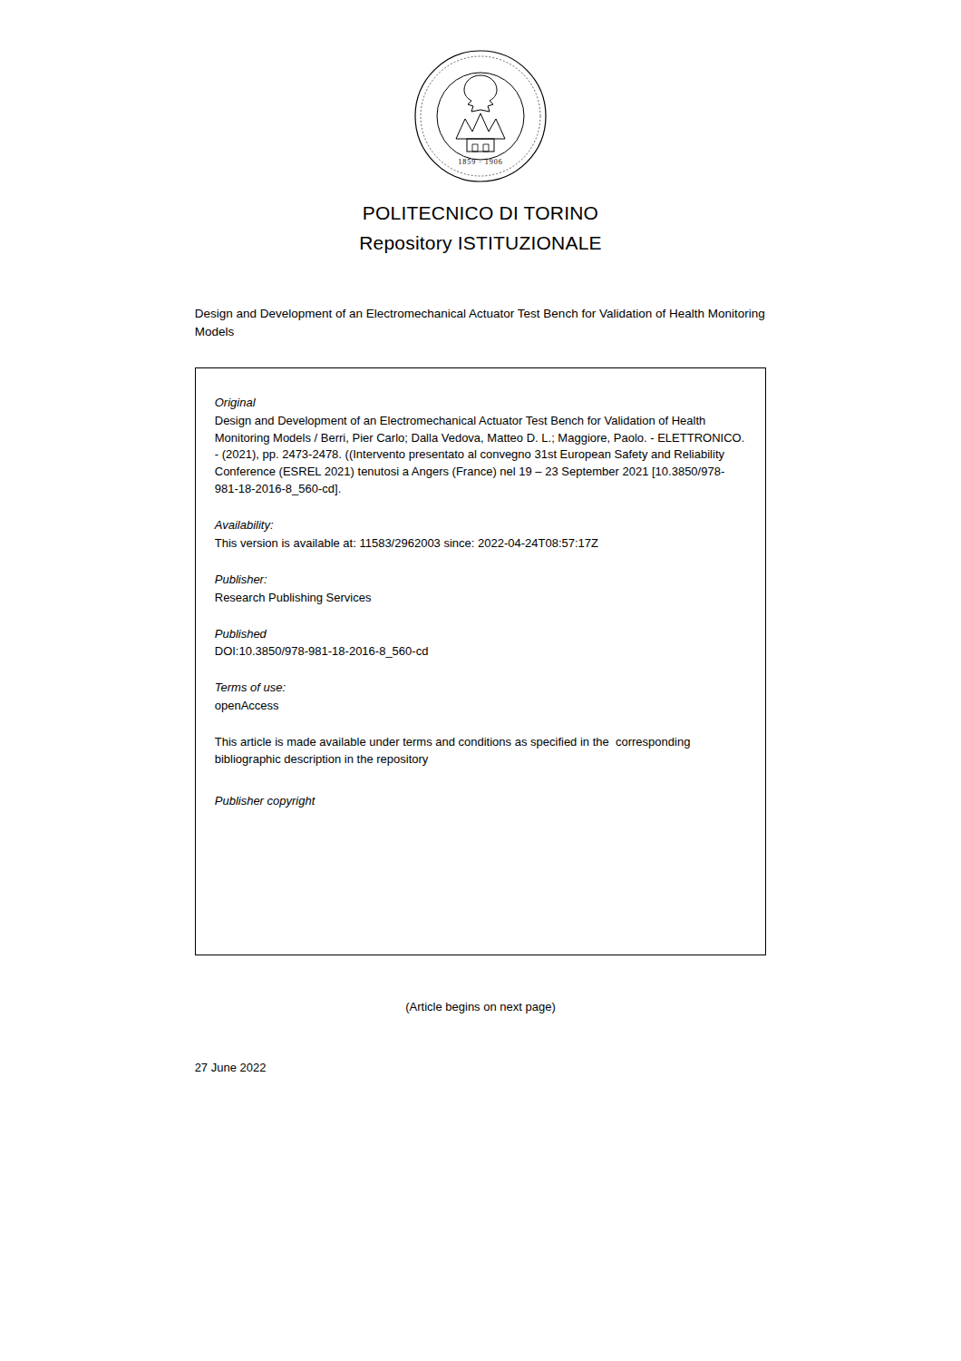1859 · 1906
POLITECNICO DI TORINO
Repository ISTITUZIONALE
Design and Development of an Electromechanical Actuator Test Bench for Validation of Health Monitoring Models
Original
Design and Development of an Electromechanical Actuator Test Bench for Validation of Health Monitoring Models / Berri, Pier Carlo; Dalla Vedova, Matteo D. L.; Maggiore, Paolo. - ELETTRONICO. - (2021), pp. 2473-2478. ((Intervento presentato al convegno 31st European Safety and Reliability Conference (ESREL 2021) tenutosi a Angers (France) nel 19 – 23 September 2021 [10.3850/978-981-18-2016-8_560-cd].
Availability:
This version is available at: 11583/2962003 since: 2022-04-24T08:57:17Z
Publisher:
Research Publishing Services
Published
DOI:10.3850/978-981-18-2016-8_560-cd
Terms of use:
openAccess
This article is made available under terms and conditions as specified in the corresponding bibliographic description in the repository
Publisher copyright
(Article begins on next page)
27 June 2022